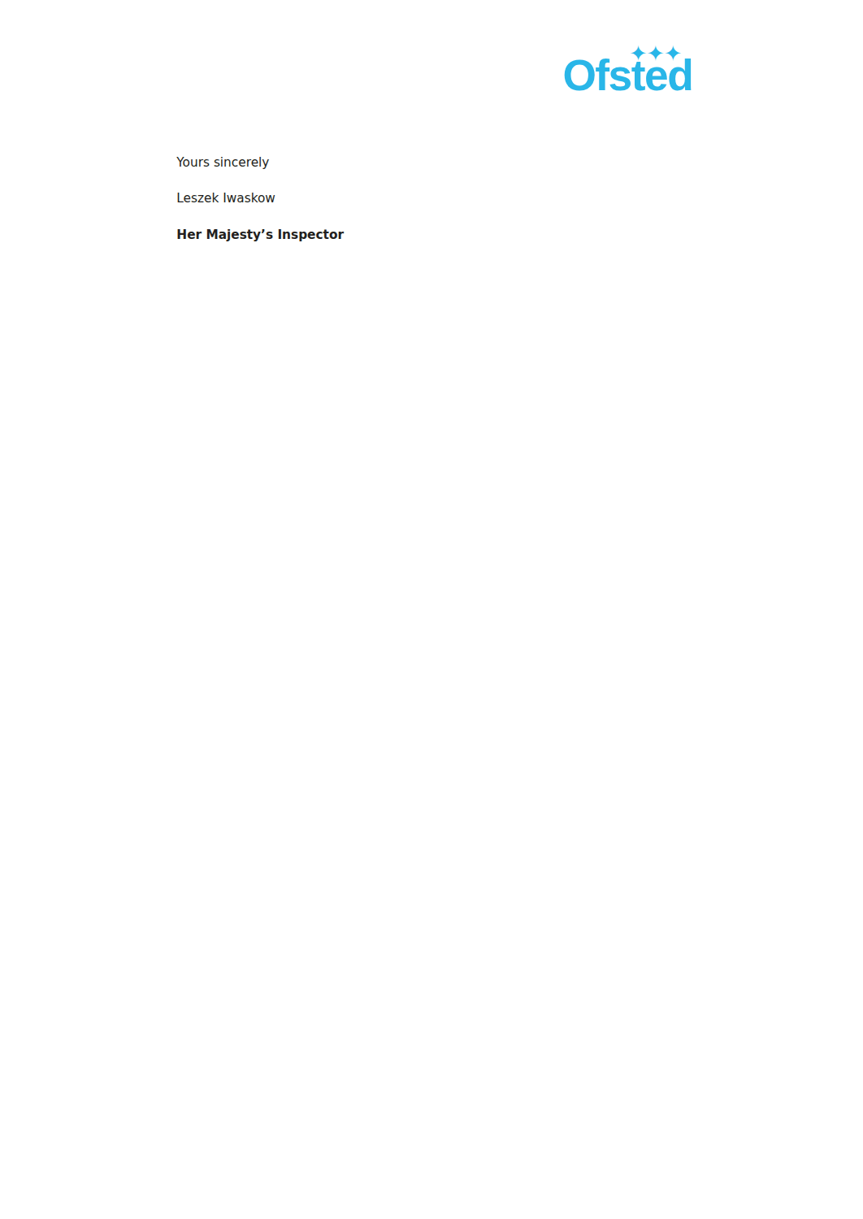✦✦✦ Ofsted
Yours sincerely
Leszek Iwaskow
Her Majesty’s Inspector